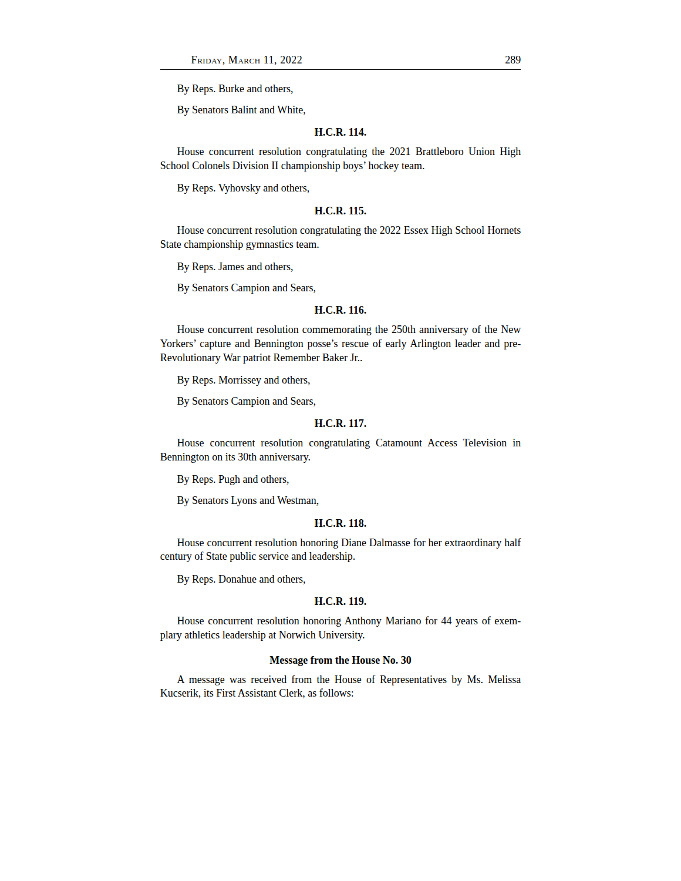Friday, March 11, 2022 289
By Reps. Burke and others,
By Senators Balint and White,
H.C.R. 114.
House concurrent resolution congratulating the 2021 Brattleboro Union High School Colonels Division II championship boys’ hockey team.
By Reps. Vyhovsky and others,
H.C.R. 115.
House concurrent resolution congratulating the 2022 Essex High School Hornets State championship gymnastics team.
By Reps. James and others,
By Senators Campion and Sears,
H.C.R. 116.
House concurrent resolution commemorating the 250th anniversary of the New Yorkers’ capture and Bennington posse’s rescue of early Arlington leader and pre-Revolutionary War patriot Remember Baker Jr..
By Reps. Morrissey and others,
By Senators Campion and Sears,
H.C.R. 117.
House concurrent resolution congratulating Catamount Access Television in Bennington on its 30th anniversary.
By Reps. Pugh and others,
By Senators Lyons and Westman,
H.C.R. 118.
House concurrent resolution honoring Diane Dalmasse for her extraordinary half century of State public service and leadership.
By Reps. Donahue and others,
H.C.R. 119.
House concurrent resolution honoring Anthony Mariano for 44 years of exemplary athletics leadership at Norwich University.
Message from the House No. 30
A message was received from the House of Representatives by Ms. Melissa Kucserik, its First Assistant Clerk, as follows: